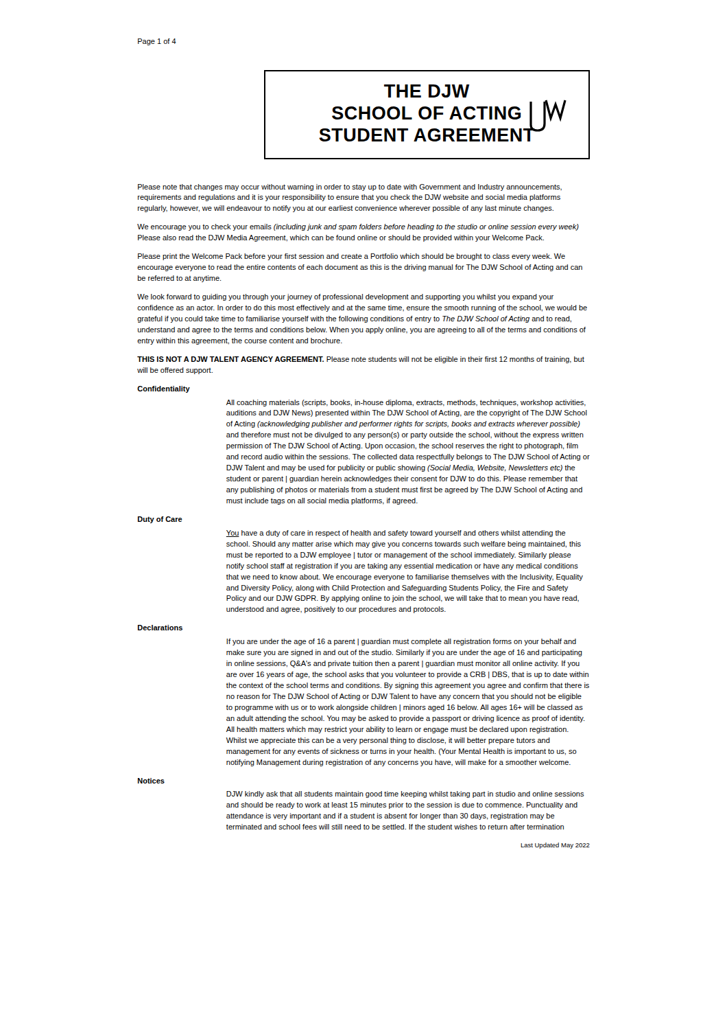Page 1 of 4
THE DJW
SCHOOL OF ACTING
STUDENT AGREEMENT
Please note that changes may occur without warning in order to stay up to date with Government and Industry announcements, requirements and regulations and it is your responsibility to ensure that you check the DJW website and social media platforms regularly, however, we will endeavour to notify you at our earliest convenience wherever possible of any last minute changes.
We encourage you to check your emails (including junk and spam folders before heading to the studio or online session every week) Please also read the DJW Media Agreement, which can be found online or should be provided within your Welcome Pack.
Please print the Welcome Pack before your first session and create a Portfolio which should be brought to class every week. We encourage everyone to read the entire contents of each document as this is the driving manual for The DJW School of Acting and can be referred to at anytime.
We look forward to guiding you through your journey of professional development and supporting you whilst you expand your confidence as an actor. In order to do this most effectively and at the same time, ensure the smooth running of the school, we would be grateful if you could take time to familiarise yourself with the following conditions of entry to The DJW School of Acting and to read, understand and agree to the terms and conditions below. When you apply online, you are agreeing to all of the terms and conditions of entry within this agreement, the course content and brochure.
THIS IS NOT A DJW TALENT AGENCY AGREEMENT. Please note students will not be eligible in their first 12 months of training, but will be offered support.
Confidentiality
All coaching materials (scripts, books, in-house diploma, extracts, methods, techniques, workshop activities, auditions and DJW News) presented within The DJW School of Acting, are the copyright of The DJW School of Acting (acknowledging publisher and performer rights for scripts, books and extracts wherever possible) and therefore must not be divulged to any person(s) or party outside the school, without the express written permission of The DJW School of Acting. Upon occasion, the school reserves the right to photograph, film and record audio within the sessions. The collected data respectfully belongs to The DJW School of Acting or DJW Talent and may be used for publicity or public showing (Social Media, Website, Newsletters etc) the student or parent | guardian herein acknowledges their consent for DJW to do this. Please remember that any publishing of photos or materials from a student must first be agreed by The DJW School of Acting and must include tags on all social media platforms, if agreed.
Duty of Care
You have a duty of care in respect of health and safety toward yourself and others whilst attending the school. Should any matter arise which may give you concerns towards such welfare being maintained, this must be reported to a DJW employee | tutor or management of the school immediately. Similarly please notify school staff at registration if you are taking any essential medication or have any medical conditions that we need to know about. We encourage everyone to familiarise themselves with the Inclusivity, Equality and Diversity Policy, along with Child Protection and Safeguarding Students Policy, the Fire and Safety Policy and our DJW GDPR. By applying online to join the school, we will take that to mean you have read, understood and agree, positively to our procedures and protocols.
Declarations
If you are under the age of 16 a parent | guardian must complete all registration forms on your behalf and make sure you are signed in and out of the studio. Similarly if you are under the age of 16 and participating in online sessions, Q&A's and private tuition then a parent | guardian must monitor all online activity. If you are over 16 years of age, the school asks that you volunteer to provide a CRB | DBS, that is up to date within the context of the school terms and conditions. By signing this agreement you agree and confirm that there is no reason for The DJW School of Acting or DJW Talent to have any concern that you should not be eligible to programme with us or to work alongside children | minors aged 16 below. All ages 16+ will be classed as an adult attending the school. You may be asked to provide a passport or driving licence as proof of identity. All health matters which may restrict your ability to learn or engage must be declared upon registration. Whilst we appreciate this can be a very personal thing to disclose, it will better prepare tutors and management for any events of sickness or turns in your health. (Your Mental Health is important to us, so notifying Management during registration of any concerns you have, will make for a smoother welcome.
Notices
DJW kindly ask that all students maintain good time keeping whilst taking part in studio and online sessions and should be ready to work at least 15 minutes prior to the session is due to commence. Punctuality and attendance is very important and if a student is absent for longer than 30 days, registration may be terminated and school fees will still need to be settled. If the student wishes to return after termination
Last Updated May 2022